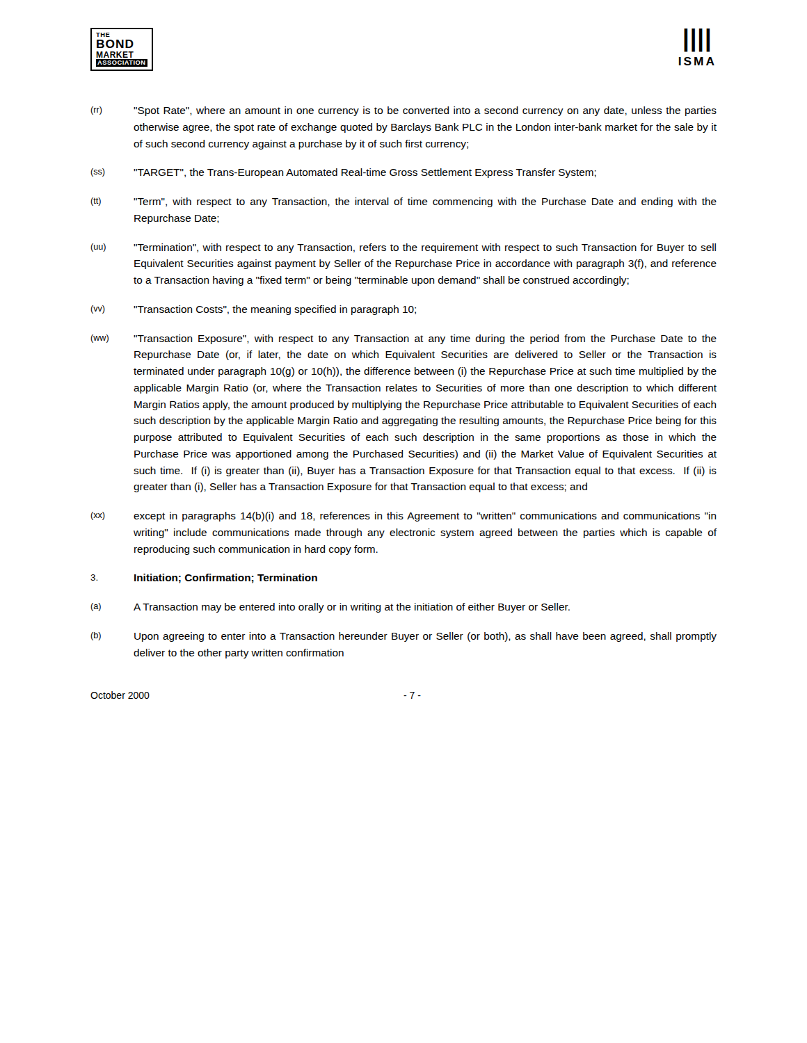THE BOND MARKET ASSOCIATION
||||
ISMA
(rr)
"Spot Rate", where an amount in one currency is to be converted into a second currency on any date, unless the parties otherwise agree, the spot rate of exchange quoted by Barclays Bank PLC in the London inter-bank market for the sale by it of such second currency against a purchase by it of such first currency;
(ss)
"TARGET", the Trans-European Automated Real-time Gross Settlement Express Transfer System;
(tt)
"Term", with respect to any Transaction, the interval of time commencing with the Purchase Date and ending with the Repurchase Date;
(uu)
"Termination", with respect to any Transaction, refers to the requirement with respect to such Transaction for Buyer to sell Equivalent Securities against payment by Seller of the Repurchase Price in accordance with paragraph 3(f), and reference to a Transaction having a "fixed term" or being "terminable upon demand" shall be construed accordingly;
(vv)
"Transaction Costs", the meaning specified in paragraph 10;
(ww)
"Transaction Exposure", with respect to any Transaction at any time during the period from the Purchase Date to the Repurchase Date (or, if later, the date on which Equivalent Securities are delivered to Seller or the Transaction is terminated under paragraph 10(g) or 10(h)), the difference between (i) the Repurchase Price at such time multiplied by the applicable Margin Ratio (or, where the Transaction relates to Securities of more than one description to which different Margin Ratios apply, the amount produced by multiplying the Repurchase Price attributable to Equivalent Securities of each such description by the applicable Margin Ratio and aggregating the resulting amounts, the Repurchase Price being for this purpose attributed to Equivalent Securities of each such description in the same proportions as those in which the Purchase Price was apportioned among the Purchased Securities) and (ii) the Market Value of Equivalent Securities at such time. If (i) is greater than (ii), Buyer has a Transaction Exposure for that Transaction equal to that excess. If (ii) is greater than (i), Seller has a Transaction Exposure for that Transaction equal to that excess; and
(xx)
except in paragraphs 14(b)(i) and 18, references in this Agreement to "written" communications and communications "in writing" include communications made through any electronic system agreed between the parties which is capable of reproducing such communication in hard copy form.
3.
Initiation; Confirmation; Termination
(a)
A Transaction may be entered into orally or in writing at the initiation of either Buyer or Seller.
(b)
Upon agreeing to enter into a Transaction hereunder Buyer or Seller (or both), as shall have been agreed, shall promptly deliver to the other party written confirmation
October 2000
- 7 -